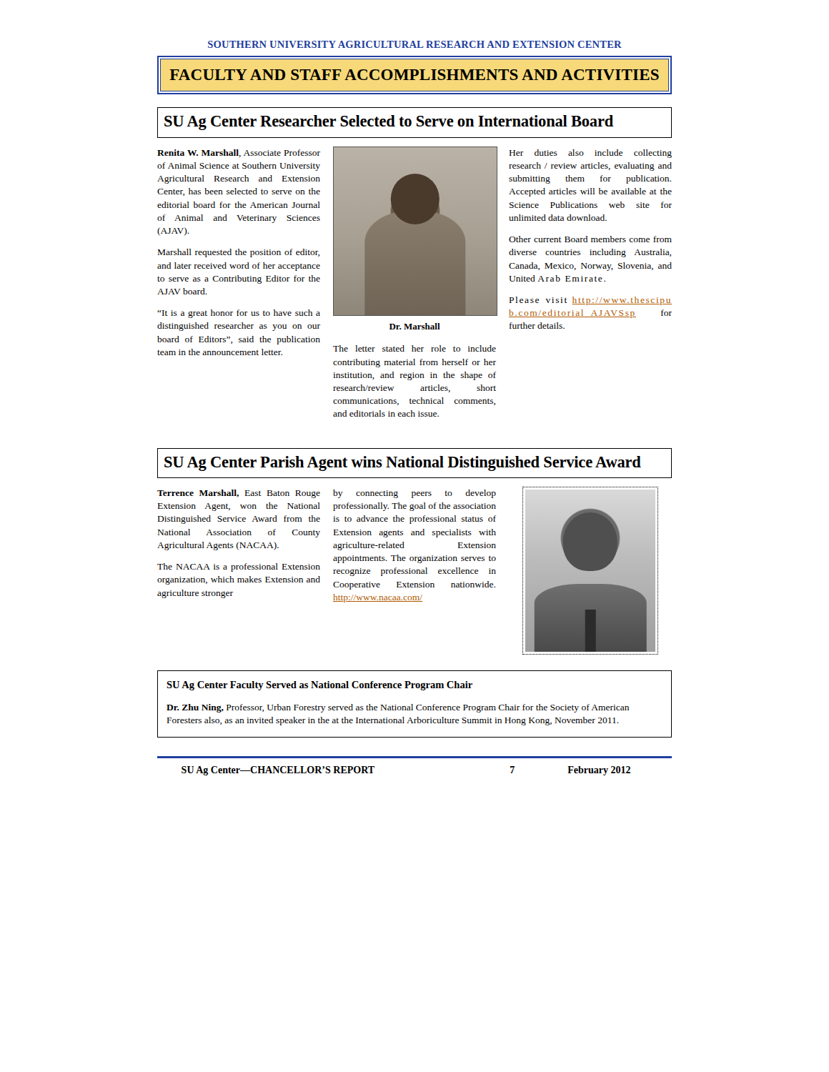SOUTHERN UNIVERSITY AGRICULTURAL RESEARCH AND EXTENSION CENTER
FACULTY AND STAFF ACCOMPLISHMENTS AND ACTIVITIES
SU Ag Center Researcher Selected to Serve on International Board
Renita W. Marshall, Associate Professor of Animal Science at Southern University Agricultural Research and Extension Center, has been selected to serve on the editorial board for the American Journal of Animal and Veterinary Sciences (AJAV).
Marshall requested the position of editor, and later received word of her acceptance to serve as a Contributing Editor for the AJAV board.
“It is a great honor for us to have such a distinguished researcher as you on our board of Editors”, said the publication team in the announcement letter.
Dr. Marshall
The letter stated her role to include contributing material from herself or her institution, and region in the shape of research/review articles, short communications, technical comments, and editorials in each issue.
Her duties also include collecting research / review articles, evaluating and submitting them for publication. Accepted articles will be available at the Science Publications web site for unlimited data download.
Other current Board members come from diverse countries including Australia, Canada, Mexico, Norway, Slovenia, and United Arab Emirate.
Please visit http://www.thescipub.com/editorial_AJAVSsp for further details.
SU Ag Center Parish Agent wins National Distinguished Service Award
Terrence Marshall, East Baton Rouge Extension Agent, won the National Distinguished Service Award from the National Association of County Agricultural Agents (NACAA).
The NACAA is a professional Extension organization, which makes Extension and agriculture stronger
by connecting peers to develop professionally. The goal of the association is to advance the professional status of Extension agents and specialists with agriculture-related Extension appointments. The organization serves to recognize professional excellence in Cooperative Extension nationwide. http://www.nacaa.com/
SU Ag Center Faculty Served as National Conference Program Chair
Dr. Zhu Ning, Professor, Urban Forestry served as the National Conference Program Chair for the Society of American Foresters also, as an invited speaker in the at the International Arboriculture Summit in Hong Kong, November 2011.
SU Ag Center—CHANCELLOR’S REPORT
7
February 2012